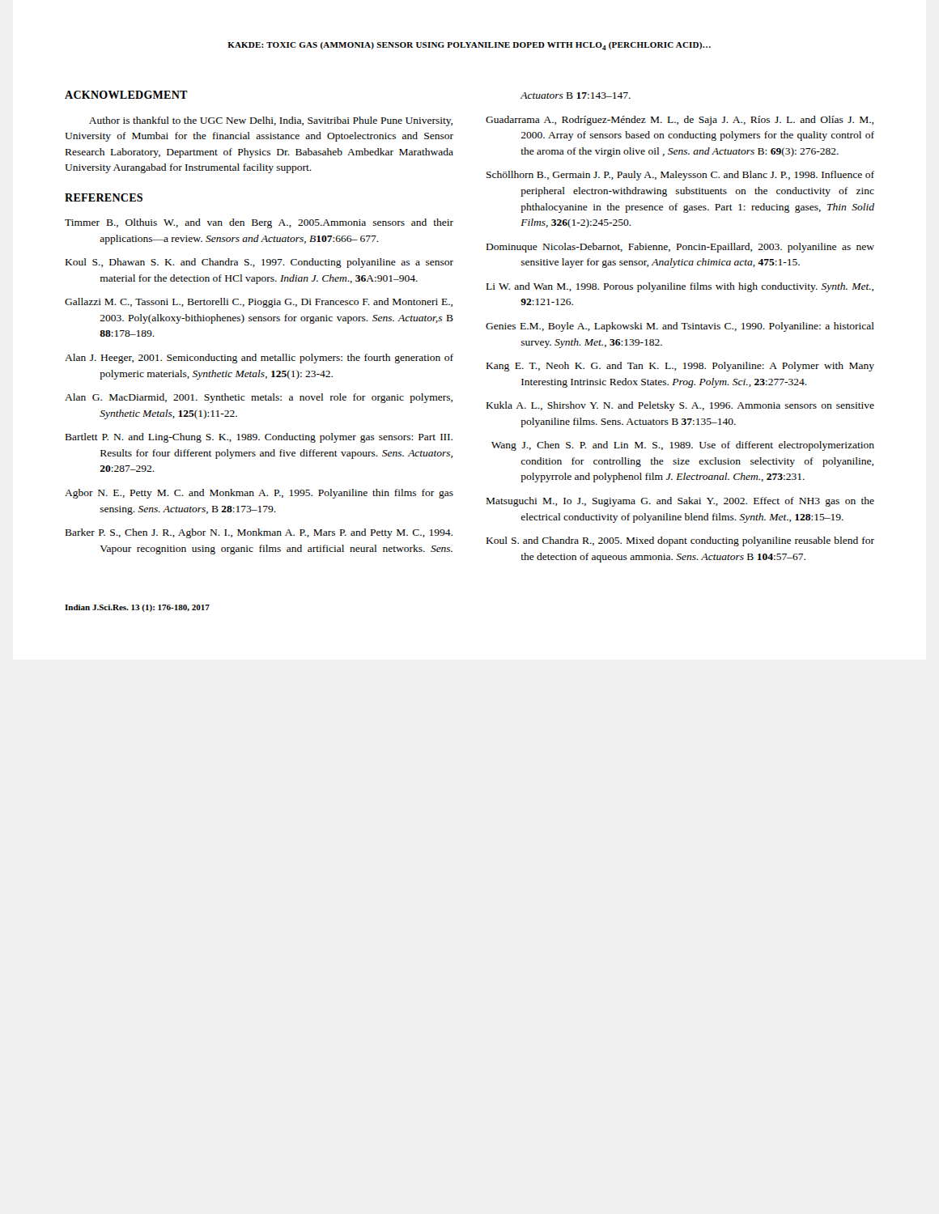Kakde: Toxic Gas (Ammonia) Sensor Using Polyaniline Doped with HClO4 (Perchloric Acid)…
ACKNOWLEDGMENT
Author is thankful to the UGC New Delhi, India, Savitribai Phule Pune University, University of Mumbai for the financial assistance and Optoelectronics and Sensor Research Laboratory, Department of Physics Dr. Babasaheb Ambedkar Marathwada University Aurangabad for Instrumental facility support.
REFERENCES
Timmer B., Olthuis W., and van den Berg A., 2005.Ammonia sensors and their applications—a review. Sensors and Actuators, B 107:666– 677.
Koul S., Dhawan S. K. and Chandra S., 1997. Conducting polyaniline as a sensor material for the detection of HCl vapors. Indian J. Chem., 36 A:901–904.
Gallazzi M. C., Tassoni L., Bertorelli C., Pioggia G., Di Francesco F. and Montoneri E., 2003. Poly(alkoxy-bithiophenes) sensors for organic vapors. Sens. Actuator,s B 88:178–189.
Alan J. Heeger, 2001. Semiconducting and metallic polymers: the fourth generation of polymeric materials, Synthetic Metals, 125(1): 23-42.
Alan G. MacDiarmid, 2001. Synthetic metals: a novel role for organic polymers, Synthetic Metals, 125(1):11-22.
Bartlett P. N. and Ling-Chung S. K., 1989. Conducting polymer gas sensors: Part III. Results for four different polymers and five different vapours. Sens. Actuators, 20:287–292.
Agbor N. E., Petty M. C. and Monkman A. P., 1995. Polyaniline thin films for gas sensing. Sens. Actuators, B 28:173–179.
Barker P. S., Chen J. R., Agbor N. I., Monkman A. P., Mars P. and Petty M. C., 1994. Vapour recognition using organic films and artificial neural networks. Sens. Actuators B 17:143–147.
Guadarrama A., Rodríguez-Méndez M. L., de Saja J. A., Ríos J. L. and Olías J. M., 2000. Array of sensors based on conducting polymers for the quality control of the aroma of the virgin olive oil , Sens. and Actuators B: 69(3): 276-282.
Schöllhorn B., Germain J. P., Pauly A., Maleysson C. and Blanc J. P., 1998. Influence of peripheral electron-withdrawing substituents on the conductivity of zinc phthalocyanine in the presence of gases. Part 1: reducing gases, Thin Solid Films, 326(1-2):245-250.
Dominuque Nicolas-Debarnot, Fabienne, Poncin-Epaillard, 2003. polyaniline as new sensitive layer for gas sensor, Analytica chimica acta, 475:1-15.
Li W. and Wan M., 1998. Porous polyaniline films with high conductivity. Synth. Met., 92:121-126.
Genies E.M., Boyle A., Lapkowski M. and Tsintavis C., 1990. Polyaniline: a historical survey. Synth. Met., 36:139-182.
Kang E. T., Neoh K. G. and Tan K. L., 1998. Polyaniline: A Polymer with Many Interesting Intrinsic Redox States. Prog. Polym. Sci., 23:277-324.
Kukla A. L., Shirshov Y. N. and Peletsky S. A., 1996. Ammonia sensors on sensitive polyaniline films. Sens. Actuators B 37:135–140.
Wang J., Chen S. P. and Lin M. S., 1989. Use of different electropolymerization condition for controlling the size exclusion selectivity of polyaniline, polypyrrole and polyphenol film J. Electroanal. Chem., 273:231.
Matsuguchi M., Io J., Sugiyama G. and Sakai Y., 2002. Effect of NH3 gas on the electrical conductivity of polyaniline blend films. Synth. Met., 128:15–19.
Koul S. and Chandra R., 2005. Mixed dopant conducting polyaniline reusable blend for the detection of aqueous ammonia. Sens. Actuators B 104:57–67.
Indian J.Sci.Res. 13 (1): 176-180, 2017